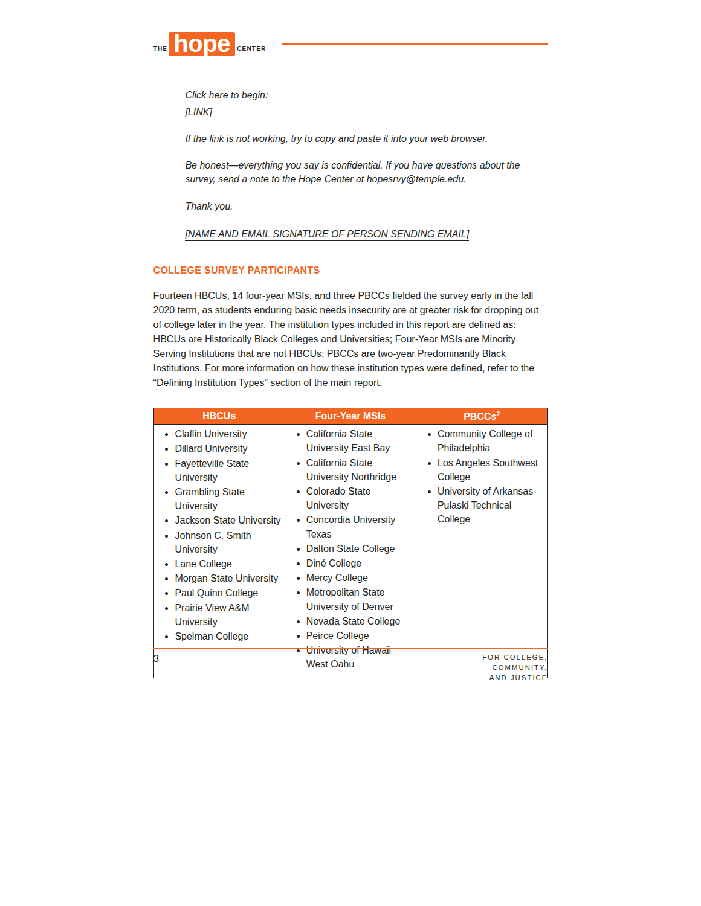THE hope CENTER
Click here to begin:
[LINK]
If the link is not working, try to copy and paste it into your web browser.
Be honest—everything you say is confidential. If you have questions about the survey, send a note to the Hope Center at hopesrvy@temple.edu.
Thank you.
[NAME AND EMAIL SIGNATURE OF PERSON SENDING EMAIL]
COLLEGE SURVEY PARTICIPANTS
Fourteen HBCUs, 14 four-year MSIs, and three PBCCs fielded the survey early in the fall 2020 term, as students enduring basic needs insecurity are at greater risk for dropping out of college later in the year. The institution types included in this report are defined as: HBCUs are Historically Black Colleges and Universities; Four-Year MSIs are Minority Serving Institutions that are not HBCUs; PBCCs are two-year Predominantly Black Institutions. For more information on how these institution types were defined, refer to the “Defining Institution Types” section of the main report.
| HBCUs | Four-Year MSIs | PBCCs 2 |
| --- | --- | --- |
| Claflin University Dillard University Fayetteville State University Grambling State University Jackson State University Johnson C. Smith University Lane College Morgan State University Paul Quinn College Prairie View A&M University Spelman College | California State University East Bay California State University Northridge Colorado State University Concordia University Texas Dalton State College Diné College Mercy College Metropolitan State University of Denver Nevada State College Peirce College University of Hawaii West Oahu | Community College of Philadelphia Los Angeles Southwest College University of Arkansas-Pulaski Technical College |
3
FOR COLLEGE,
COMMUNITY,
AND JUSTICE